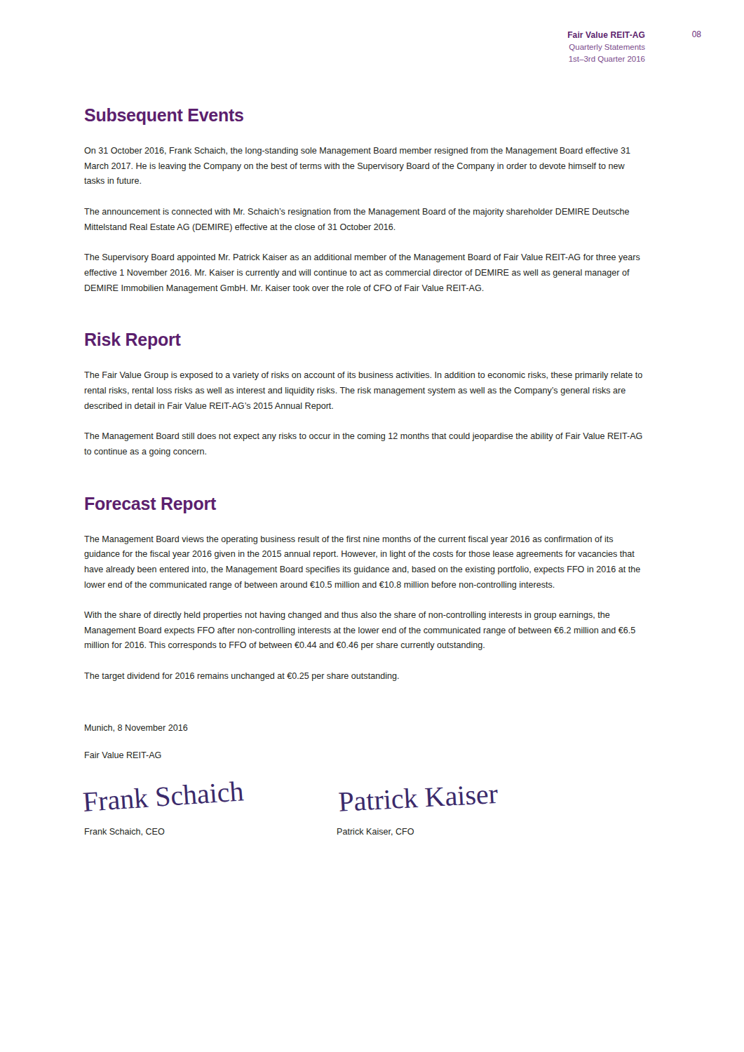08
Fair Value REIT-AG
Quarterly Statements
1st–3rd Quarter 2016
Subsequent Events
On 31 October 2016, Frank Schaich, the long-standing sole Management Board member resigned from the Management Board effective 31 March 2017. He is leaving the Company on the best of terms with the Supervisory Board of the Company in order to devote himself to new tasks in future.
The announcement is connected with Mr. Schaich’s resignation from the Management Board of the majority shareholder DEMIRE Deutsche Mittelstand Real Estate AG (DEMIRE) effective at the close of 31 October 2016.
The Supervisory Board appointed Mr. Patrick Kaiser as an additional member of the Management Board of Fair Value REIT-AG for three years effective 1 November 2016. Mr. Kaiser is currently and will continue to act as commercial director of DEMIRE as well as general manager of DEMIRE Immobilien Management GmbH. Mr. Kaiser took over the role of CFO of Fair Value REIT-AG.
Risk Report
The Fair Value Group is exposed to a variety of risks on account of its business activities. In addition to economic risks, these primarily relate to rental risks, rental loss risks as well as interest and liquidity risks. The risk management system as well as the Company’s general risks are described in detail in Fair Value REIT-AG’s 2015 Annual Report.
The Management Board still does not expect any risks to occur in the coming 12 months that could jeopardise the ability of Fair Value REIT-AG to continue as a going concern.
Forecast Report
The Management Board views the operating business result of the first nine months of the current fiscal year 2016 as confirmation of its guidance for the fiscal year 2016 given in the 2015 annual report. However, in light of the costs for those lease agreements for vacancies that have already been entered into, the Management Board specifies its guidance and, based on the existing portfolio, expects FFO in 2016 at the lower end of the communicated range of between around €10.5 million and €10.8 million before non-controlling interests.
With the share of directly held properties not having changed and thus also the share of non-controlling interests in group earnings, the Management Board expects FFO after non-controlling interests at the lower end of the communicated range of between €6.2 million and €6.5 million for 2016. This corresponds to FFO of between €0.44 and €0.46 per share currently outstanding.
The target dividend for 2016 remains unchanged at €0.25 per share outstanding.
Munich, 8 November 2016
Fair Value REIT-AG
Frank Schaich
Frank Schaich, CEO
Patrick Kaiser
Patrick Kaiser, CFO